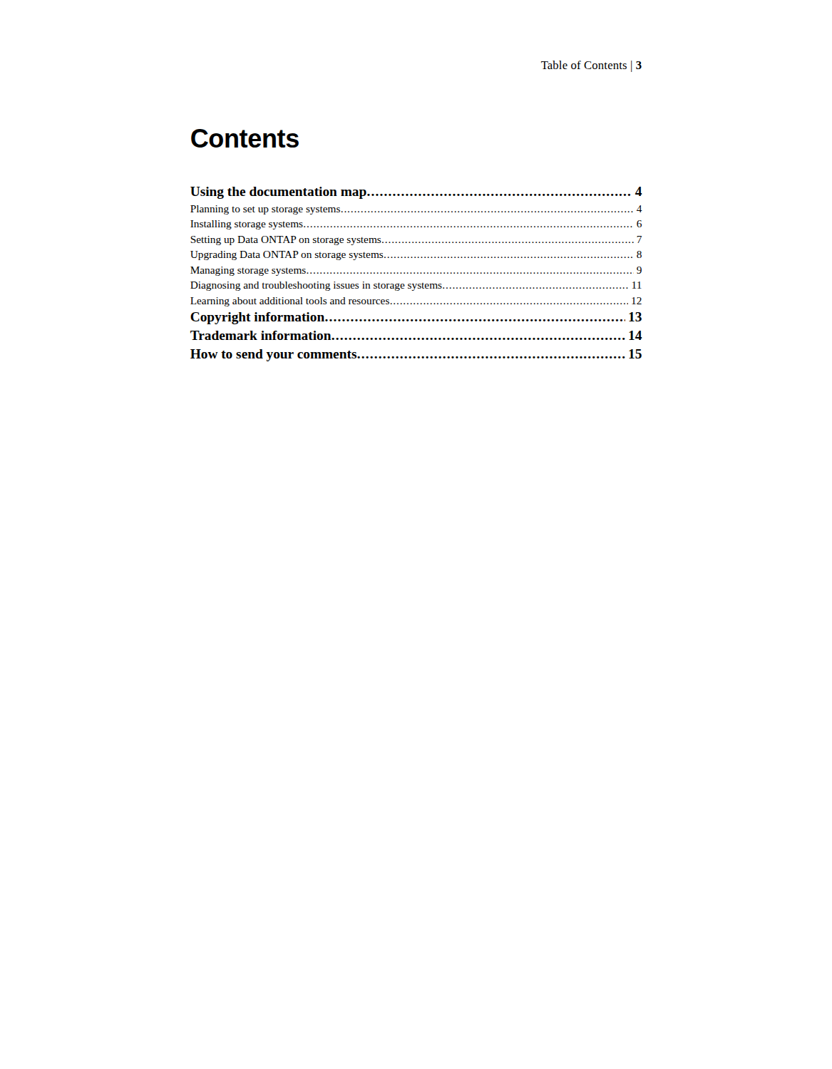Table of Contents | 3
Contents
Using the documentation map ........................................................................................................................................................ 4
Planning to set up storage systems .............................................................................................................................................. 4
Installing storage systems .............................................................................................................................................. 6
Setting up Data ONTAP on storage systems .............................................................................................................................................. 7
Upgrading Data ONTAP on storage systems .............................................................................................................................................. 8
Managing storage systems .............................................................................................................................................. 9
Diagnosing and troubleshooting issues in storage systems .............................................................................................................................................. 11
Learning about additional tools and resources .............................................................................................................................................. 12
Copyright information ........................................................................................................................................................ 13
Trademark information ........................................................................................................................................................ 14
How to send your comments ........................................................................................................................................................ 15